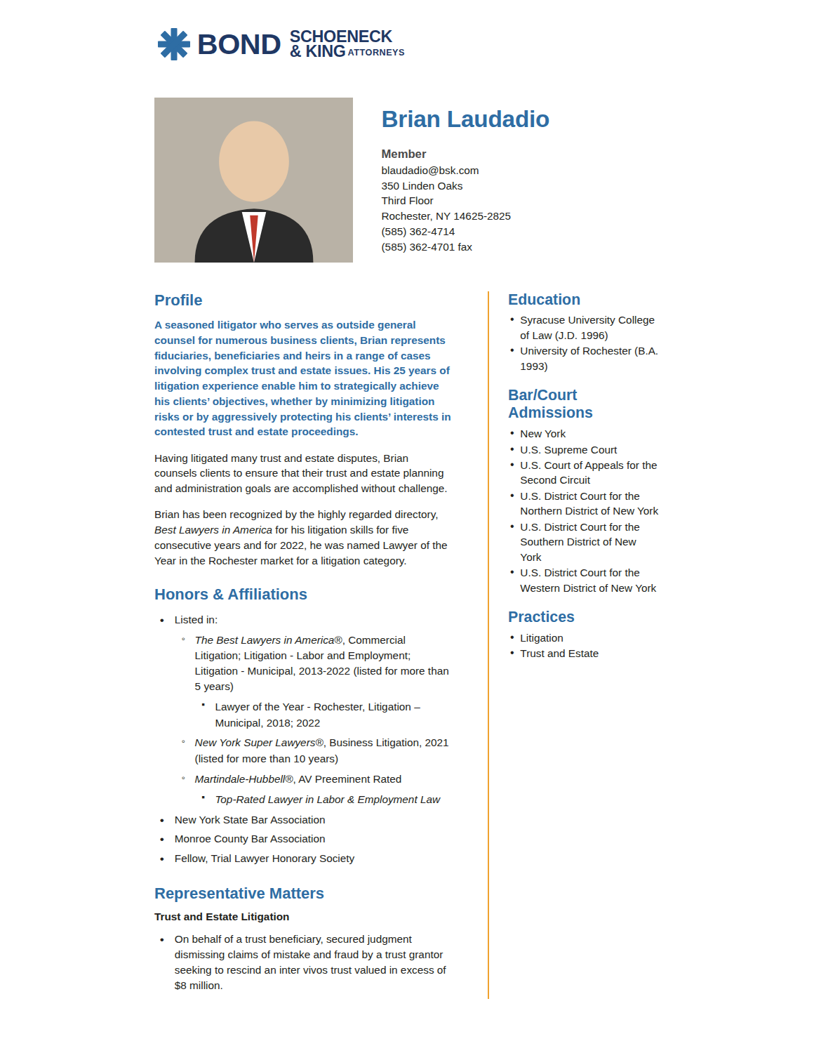BOND SCHOENECK & KINGATTORNEYS
Brian Laudadio
Member
blaudadio@bsk.com
350 Linden Oaks
Third Floor
Rochester, NY 14625-2825
(585) 362-4714
(585) 362-4701 fax
Profile
A seasoned litigator who serves as outside general counsel for numerous business clients, Brian represents fiduciaries, beneficiaries and heirs in a range of cases involving complex trust and estate issues. His 25 years of litigation experience enable him to strategically achieve his clients’ objectives, whether by minimizing litigation risks or by aggressively protecting his clients’ interests in contested trust and estate proceedings.
Having litigated many trust and estate disputes, Brian counsels clients to ensure that their trust and estate planning and administration goals are accomplished without challenge.
Brian has been recognized by the highly regarded directory, Best Lawyers in America for his litigation skills for five consecutive years and for 2022, he was named Lawyer of the Year in the Rochester market for a litigation category.
Honors & Affiliations
Listed in:
The Best Lawyers in America®, Commercial Litigation; Litigation - Labor and Employment; Litigation - Municipal, 2013-2022 (listed for more than 5 years)
Lawyer of the Year - Rochester, Litigation – Municipal, 2018; 2022
New York Super Lawyers®, Business Litigation, 2021 (listed for more than 10 years)
Martindale-Hubbell®, AV Preeminent Rated
Top-Rated Lawyer in Labor & Employment Law
New York State Bar Association
Monroe County Bar Association
Fellow, Trial Lawyer Honorary Society
Representative Matters
Trust and Estate Litigation
On behalf of a trust beneficiary, secured judgment dismissing claims of mistake and fraud by a trust grantor seeking to rescind an inter vivos trust valued in excess of $8 million.
Education
Syracuse University College of Law (J.D. 1996)
University of Rochester (B.A. 1993)
Bar/Court Admissions
New York
U.S. Supreme Court
U.S. Court of Appeals for the Second Circuit
U.S. District Court for the Northern District of New York
U.S. District Court for the Southern District of New York
U.S. District Court for the Western District of New York
Practices
Litigation
Trust and Estate